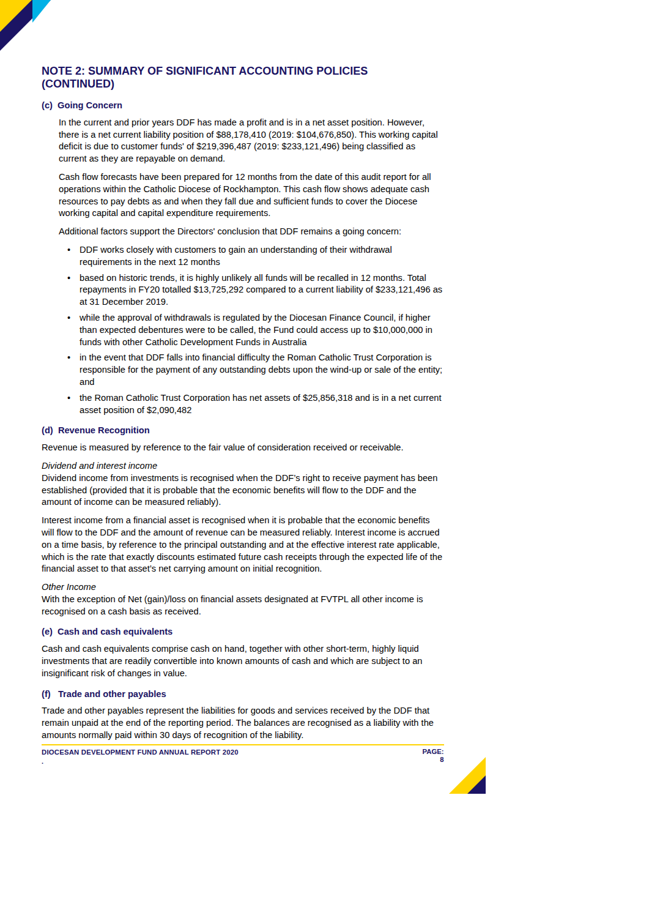NOTE 2: SUMMARY OF SIGNIFICANT ACCOUNTING POLICIES
(CONTINUED)
(c) Going Concern
In the current and prior years DDF has made a profit and is in a net asset position. However, there is a net current liability position of $88,178,410 (2019: $104,676,850). This working capital deficit is due to customer funds' of $219,396,487 (2019: $233,121,496) being classified as current as they are repayable on demand.
Cash flow forecasts have been prepared for 12 months from the date of this audit report for all operations within the Catholic Diocese of Rockhampton. This cash flow shows adequate cash resources to pay debts as and when they fall due and sufficient funds to cover the Diocese working capital and capital expenditure requirements.
Additional factors support the Directors' conclusion that DDF remains a going concern:
DDF works closely with customers to gain an understanding of their withdrawal requirements in the next 12 months
based on historic trends, it is highly unlikely all funds will be recalled in 12 months. Total repayments in FY20 totalled $13,725,292 compared to a current liability of $233,121,496 as at 31 December 2019.
while the approval of withdrawals is regulated by the Diocesan Finance Council, if higher than expected debentures were to be called, the Fund could access up to $10,000,000 in funds with other Catholic Development Funds in Australia
in the event that DDF falls into financial difficulty the Roman Catholic Trust Corporation is responsible for the payment of any outstanding debts upon the wind-up or sale of the entity; and
the Roman Catholic Trust Corporation has net assets of $25,856,318 and is in a net current asset position of $2,090,482
(d) Revenue Recognition
Revenue is measured by reference to the fair value of consideration received or receivable.
Dividend and interest income
Dividend income from investments is recognised when the DDF’s right to receive payment has been established (provided that it is probable that the economic benefits will flow to the DDF and the amount of income can be measured reliably).
Interest income from a financial asset is recognised when it is probable that the economic benefits will flow to the DDF and the amount of revenue can be measured reliably. Interest income is accrued on a time basis, by reference to the principal outstanding and at the effective interest rate applicable, which is the rate that exactly discounts estimated future cash receipts through the expected life of the financial asset to that asset’s net carrying amount on initial recognition.
Other Income
With the exception of Net (gain)/loss on financial assets designated at FVTPL all other income is recognised on a cash basis as received.
(e) Cash and cash equivalents
Cash and cash equivalents comprise cash on hand, together with other short-term, highly liquid investments that are readily convertible into known amounts of cash and which are subject to an insignificant risk of changes in value.
(f) Trade and other payables
Trade and other payables represent the liabilities for goods and services received by the DDF that remain unpaid at the end of the reporting period. The balances are recognised as a liability with the amounts normally paid within 30 days of recognition of the liability.
DIOCESAN DEVELOPMENT FUND ANNUAL REPORT 2020
.
PAGE:
8